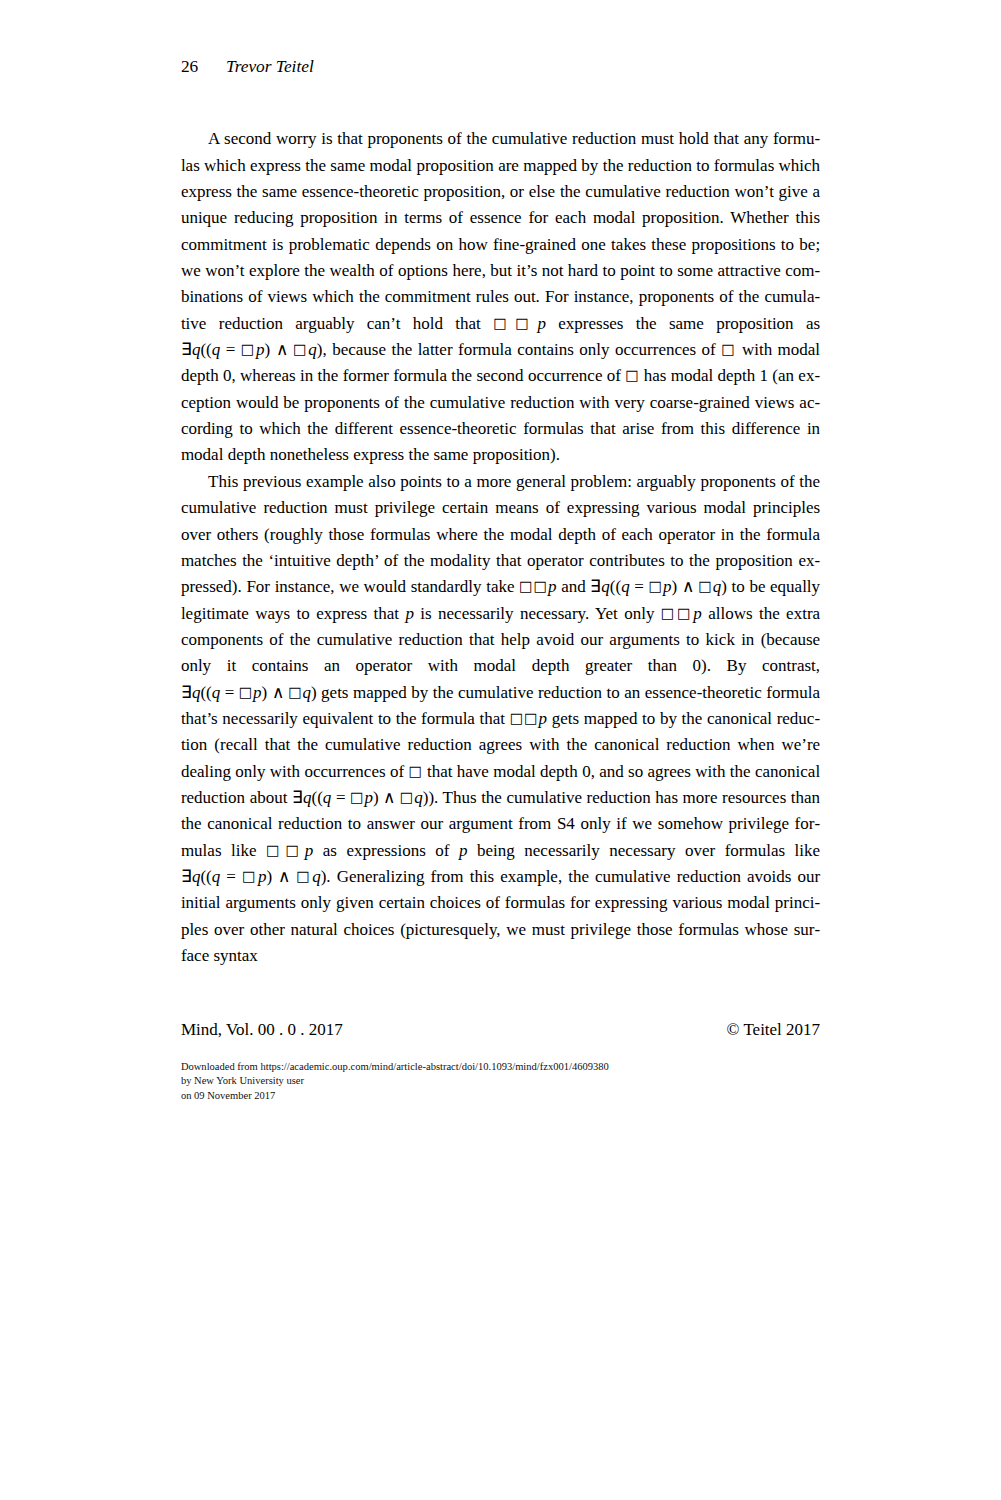26 Trevor Teitel
A second worry is that proponents of the cumulative reduction must hold that any formulas which express the same modal proposition are mapped by the reduction to formulas which express the same essence-theoretic proposition, or else the cumulative reduction won’t give a unique reducing proposition in terms of essence for each modal proposition. Whether this commitment is problematic depends on how fine-grained one takes these propositions to be; we won’t explore the wealth of options here, but it’s not hard to point to some attractive combinations of views which the commitment rules out. For instance, proponents of the cumulative reduction arguably can’t hold that □□p expresses the same proposition as ∃q((q = □p) ∧ □q), because the latter formula contains only occurrences of □ with modal depth 0, whereas in the former formula the second occurrence of □ has modal depth 1 (an exception would be proponents of the cumulative reduction with very coarse-grained views according to which the different essence-theoretic formulas that arise from this difference in modal depth nonetheless express the same proposition).
This previous example also points to a more general problem: arguably proponents of the cumulative reduction must privilege certain means of expressing various modal principles over others (roughly those formulas where the modal depth of each operator in the formula matches the ‘intuitive depth’ of the modality that operator contributes to the proposition expressed). For instance, we would standardly take □□p and ∃q((q = □p) ∧ □q) to be equally legitimate ways to express that p is necessarily necessary. Yet only □□p allows the extra components of the cumulative reduction that help avoid our arguments to kick in (because only it contains an operator with modal depth greater than 0). By contrast, ∃q((q = □p) ∧ □q) gets mapped by the cumulative reduction to an essence-theoretic formula that’s necessarily equivalent to the formula that □□p gets mapped to by the canonical reduction (recall that the cumulative reduction agrees with the canonical reduction when we’re dealing only with occurrences of □ that have modal depth 0, and so agrees with the canonical reduction about ∃q((q = □p) ∧ □q)). Thus the cumulative reduction has more resources than the canonical reduction to answer our argument from S4 only if we somehow privilege formulas like □□p as expressions of p being necessarily necessary over formulas like ∃q((q = □p) ∧ □q). Generalizing from this example, the cumulative reduction avoids our initial arguments only given certain choices of formulas for expressing various modal principles over other natural choices (picturesquely, we must privilege those formulas whose surface syntax
Mind, Vol. 00 . 0 . 2017
© Teitel 2017
Downloaded from https://academic.oup.com/mind/article-abstract/doi/10.1093/mind/fzx001/4609380
by New York University user
on 09 November 2017